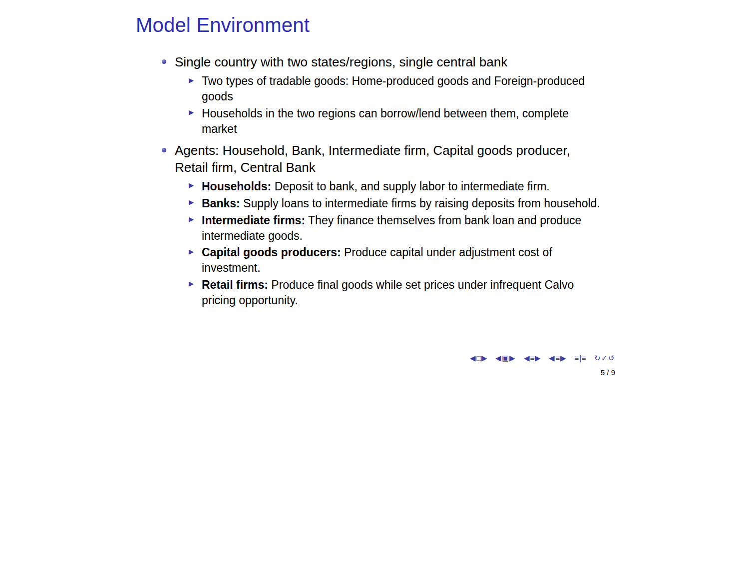Model Environment
Single country with two states/regions, single central bank
Two types of tradable goods: Home-produced goods and Foreign-produced goods
Households in the two regions can borrow/lend between them, complete market
Agents: Household, Bank, Intermediate firm, Capital goods producer, Retail firm, Central Bank
Households: Deposit to bank, and supply labor to intermediate firm.
Banks: Supply loans to intermediate firms by raising deposits from household.
Intermediate firms: They finance themselves from bank loan and produce intermediate goods.
Capital goods producers: Produce capital under adjustment cost of investment.
Retail firms: Produce final goods while set prices under infrequent Calvo pricing opportunity.
◀□▶ ◀▣▶ ◀≡▶ ◀≡▶ ≡|≡ ↻✓↺
5 / 9